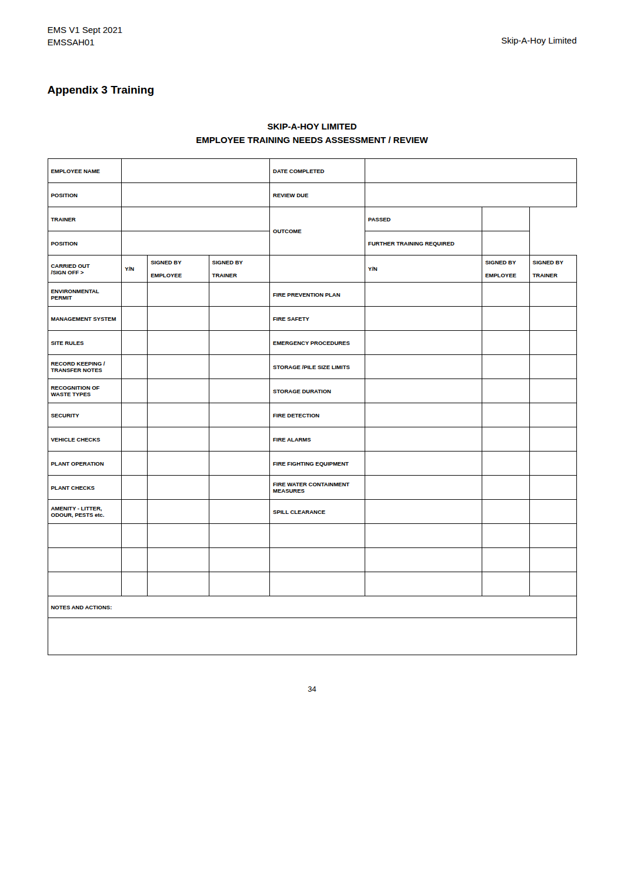EMS V1 Sept 2021
EMSSAH01
Skip-A-Hoy Limited
Appendix 3 Training
SKIP-A-HOY LIMITED
EMPLOYEE TRAINING NEEDS ASSESSMENT / REVIEW
| EMPLOYEE NAME | | DATE COMPLETED | |
| POSITION | | REVIEW DUE | |
| TRAINER | | OUTCOME | PASSED | |
| POSITION | | FURTHER TRAINING REQUIRED | |
| CARRIED OUT /SIGN OFF > | Y/N | SIGNED BY EMPLOYEE | SIGNED BY TRAINER | | Y/N | SIGNED BY EMPLOYEE | SIGNED BY TRAINER |
| ENVIRONMENTAL PERMIT | | | | FIRE PREVENTION PLAN | | | |
| MANAGEMENT SYSTEM | | | | FIRE SAFETY | | | |
| SITE RULES | | | | EMERGENCY PROCEDURES | | | |
| RECORD KEEPING / TRANSFER NOTES | | | | STORAGE /PILE SIZE LIMITS | | | |
| RECOGNITION OF WASTE TYPES | | | | STORAGE DURATION | | | |
| SECURITY | | | | FIRE DETECTION | | | |
| VEHICLE CHECKS | | | | FIRE ALARMS | | | |
| PLANT OPERATION | | | | FIRE FIGHTING EQUIPMENT | | | |
| PLANT CHECKS | | | | FIRE WATER CONTAINMENT MEASURES | | | |
| AMENITY - LITTER, ODOUR, PESTS etc. | | | | SPILL CLEARANCE | | | |
| NOTES AND ACTIONS: |
34